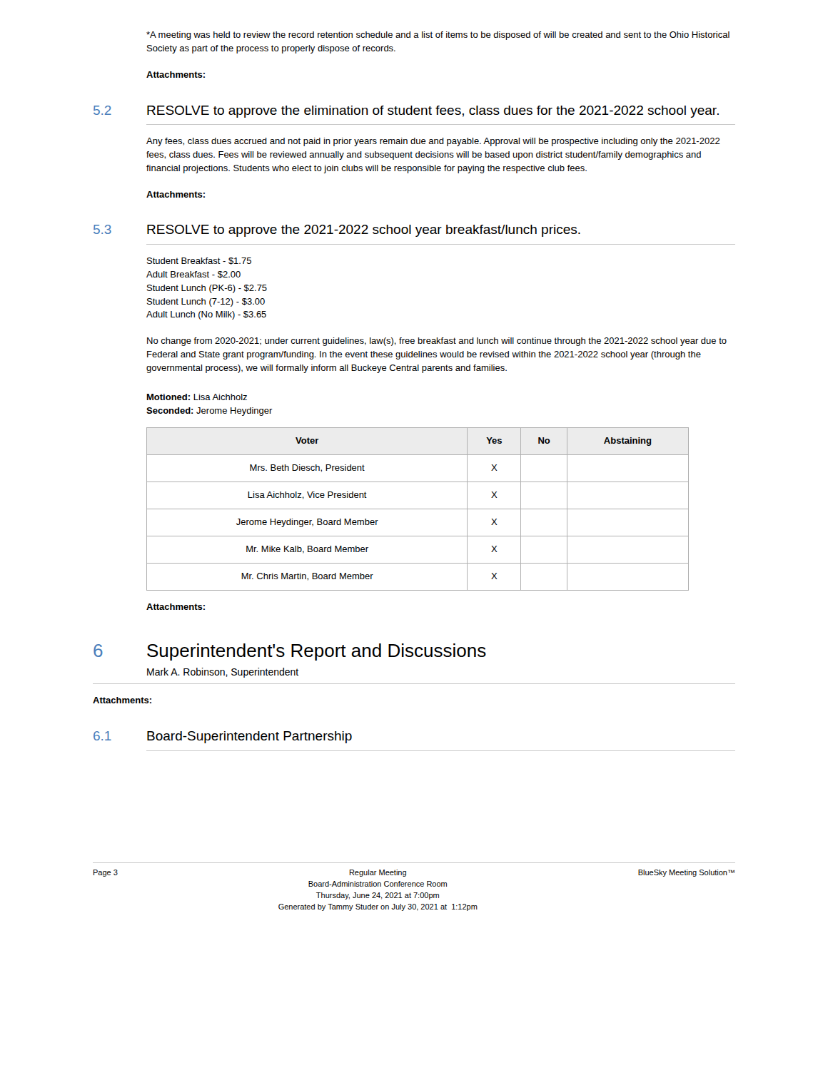*A meeting was held to review the record retention schedule and a list of items to be disposed of will be created and sent to the Ohio Historical Society as part of the process to properly dispose of records.
Attachments:
5.2
RESOLVE to approve the elimination of student fees, class dues for the 2021-2022 school year.
Any fees, class dues accrued and not paid in prior years remain due and payable. Approval will be prospective including only the 2021-2022 fees, class dues. Fees will be reviewed annually and subsequent decisions will be based upon district student/family demographics and financial projections. Students who elect to join clubs will be responsible for paying the respective club fees.
Attachments:
5.3
RESOLVE to approve the 2021-2022 school year breakfast/lunch prices.
Student Breakfast - $1.75
Adult Breakfast - $2.00
Student Lunch (PK-6) - $2.75
Student Lunch (7-12) - $3.00
Adult Lunch (No Milk) - $3.65
No change from 2020-2021; under current guidelines, law(s), free breakfast and lunch will continue through the 2021-2022 school year due to Federal and State grant program/funding. In the event these guidelines would be revised within the 2021-2022 school year (through the governmental process), we will formally inform all Buckeye Central parents and families.
Motioned: Lisa Aichholz
Seconded: Jerome Heydinger
| Voter | Yes | No | Abstaining |
| --- | --- | --- | --- |
| Mrs. Beth Diesch, President | X | | |
| Lisa Aichholz, Vice President | X | | |
| Jerome Heydinger, Board Member | X | | |
| Mr. Mike Kalb, Board Member | X | | |
| Mr. Chris Martin, Board Member | X | | |
Attachments:
6
Superintendent's Report and Discussions
Mark A. Robinson, Superintendent
Attachments:
6.1
Board-Superintendent Partnership
Page 3
Regular Meeting
Board-Administration Conference Room
Thursday, June 24, 2021 at 7:00pm
Generated by Tammy Studer on July 30, 2021 at 1:12pm
BlueSky Meeting Solution™